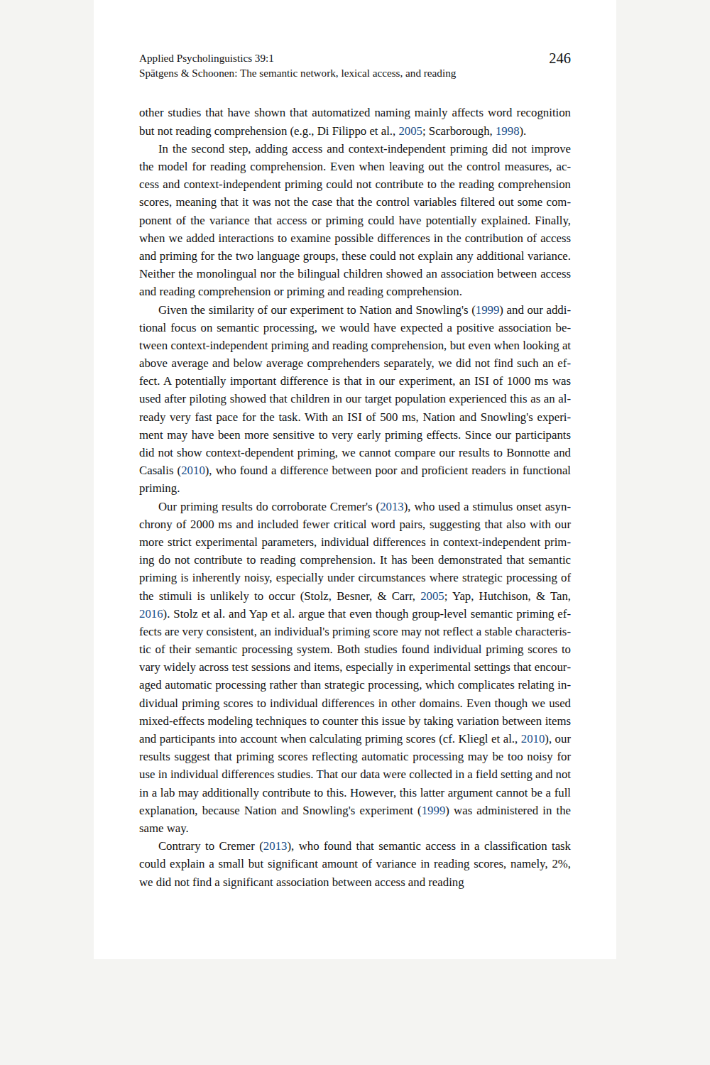246 Applied Psycholinguistics 39:1 Spätgens & Schoonen: The semantic network, lexical access, and reading
other studies that have shown that automatized naming mainly affects word recognition but not reading comprehension (e.g., Di Filippo et al., 2005; Scarborough, 1998).
In the second step, adding access and context-independent priming did not improve the model for reading comprehension. Even when leaving out the control measures, access and context-independent priming could not contribute to the reading comprehension scores, meaning that it was not the case that the control variables filtered out some component of the variance that access or priming could have potentially explained. Finally, when we added interactions to examine possible differences in the contribution of access and priming for the two language groups, these could not explain any additional variance. Neither the monolingual nor the bilingual children showed an association between access and reading comprehension or priming and reading comprehension.
Given the similarity of our experiment to Nation and Snowling's (1999) and our additional focus on semantic processing, we would have expected a positive association between context-independent priming and reading comprehension, but even when looking at above average and below average comprehenders separately, we did not find such an effect. A potentially important difference is that in our experiment, an ISI of 1000 ms was used after piloting showed that children in our target population experienced this as an already very fast pace for the task. With an ISI of 500 ms, Nation and Snowling's experiment may have been more sensitive to very early priming effects. Since our participants did not show context-dependent priming, we cannot compare our results to Bonnotte and Casalis (2010), who found a difference between poor and proficient readers in functional priming.
Our priming results do corroborate Cremer's (2013), who used a stimulus onset asynchrony of 2000 ms and included fewer critical word pairs, suggesting that also with our more strict experimental parameters, individual differences in context-independent priming do not contribute to reading comprehension. It has been demonstrated that semantic priming is inherently noisy, especially under circumstances where strategic processing of the stimuli is unlikely to occur (Stolz, Besner, & Carr, 2005; Yap, Hutchison, & Tan, 2016). Stolz et al. and Yap et al. argue that even though group-level semantic priming effects are very consistent, an individual's priming score may not reflect a stable characteristic of their semantic processing system. Both studies found individual priming scores to vary widely across test sessions and items, especially in experimental settings that encouraged automatic processing rather than strategic processing, which complicates relating individual priming scores to individual differences in other domains. Even though we used mixed-effects modeling techniques to counter this issue by taking variation between items and participants into account when calculating priming scores (cf. Kliegl et al., 2010), our results suggest that priming scores reflecting automatic processing may be too noisy for use in individual differences studies. That our data were collected in a field setting and not in a lab may additionally contribute to this. However, this latter argument cannot be a full explanation, because Nation and Snowling's experiment (1999) was administered in the same way.
Contrary to Cremer (2013), who found that semantic access in a classification task could explain a small but significant amount of variance in reading scores, namely, 2%, we did not find a significant association between access and reading